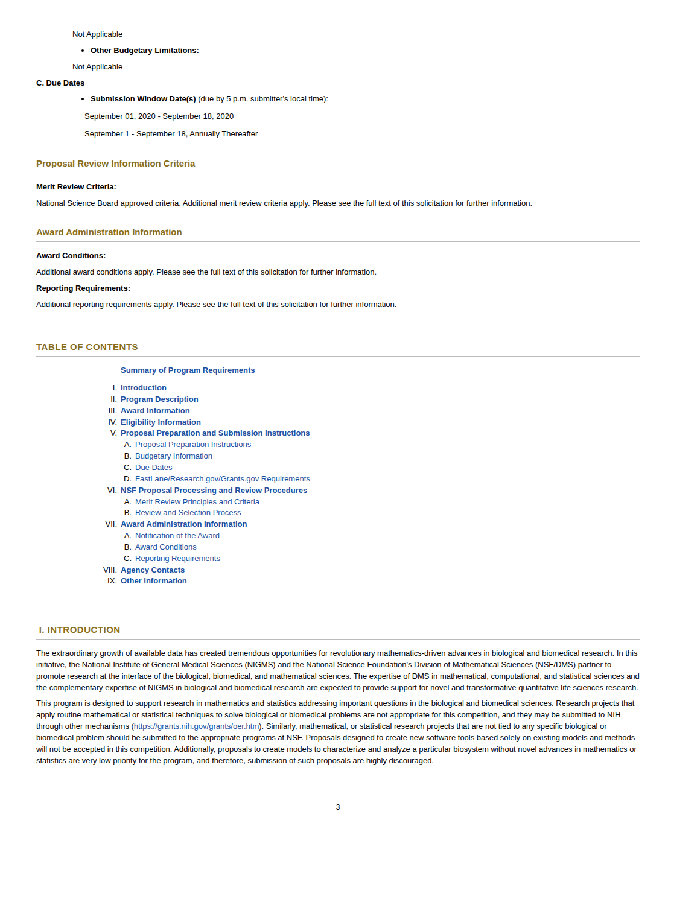Not Applicable
Other Budgetary Limitations:
Not Applicable
C. Due Dates
Submission Window Date(s) (due by 5 p.m. submitter's local time):
September 01, 2020 - September 18, 2020
September 1 - September 18, Annually Thereafter
Proposal Review Information Criteria
Merit Review Criteria:
National Science Board approved criteria. Additional merit review criteria apply. Please see the full text of this solicitation for further information.
Award Administration Information
Award Conditions:
Additional award conditions apply. Please see the full text of this solicitation for further information.
Reporting Requirements:
Additional reporting requirements apply. Please see the full text of this solicitation for further information.
TABLE OF CONTENTS
Summary of Program Requirements
I. Introduction
II. Program Description
III. Award Information
IV. Eligibility Information
V. Proposal Preparation and Submission Instructions
A. Proposal Preparation Instructions
B. Budgetary Information
C. Due Dates
D. FastLane/Research.gov/Grants.gov Requirements
VI. NSF Proposal Processing and Review Procedures
A. Merit Review Principles and Criteria
B. Review and Selection Process
VII. Award Administration Information
A. Notification of the Award
B. Award Conditions
C. Reporting Requirements
VIII. Agency Contacts
IX. Other Information
I. INTRODUCTION
The extraordinary growth of available data has created tremendous opportunities for revolutionary mathematics-driven advances in biological and biomedical research. In this initiative, the National Institute of General Medical Sciences (NIGMS) and the National Science Foundation's Division of Mathematical Sciences (NSF/DMS) partner to promote research at the interface of the biological, biomedical, and mathematical sciences. The expertise of DMS in mathematical, computational, and statistical sciences and the complementary expertise of NIGMS in biological and biomedical research are expected to provide support for novel and transformative quantitative life sciences research.
This program is designed to support research in mathematics and statistics addressing important questions in the biological and biomedical sciences. Research projects that apply routine mathematical or statistical techniques to solve biological or biomedical problems are not appropriate for this competition, and they may be submitted to NIH through other mechanisms (https://grants.nih.gov/grants/oer.htm). Similarly, mathematical, or statistical research projects that are not tied to any specific biological or biomedical problem should be submitted to the appropriate programs at NSF. Proposals designed to create new software tools based solely on existing models and methods will not be accepted in this competition. Additionally, proposals to create models to characterize and analyze a particular biosystem without novel advances in mathematics or statistics are very low priority for the program, and therefore, submission of such proposals are highly discouraged.
3